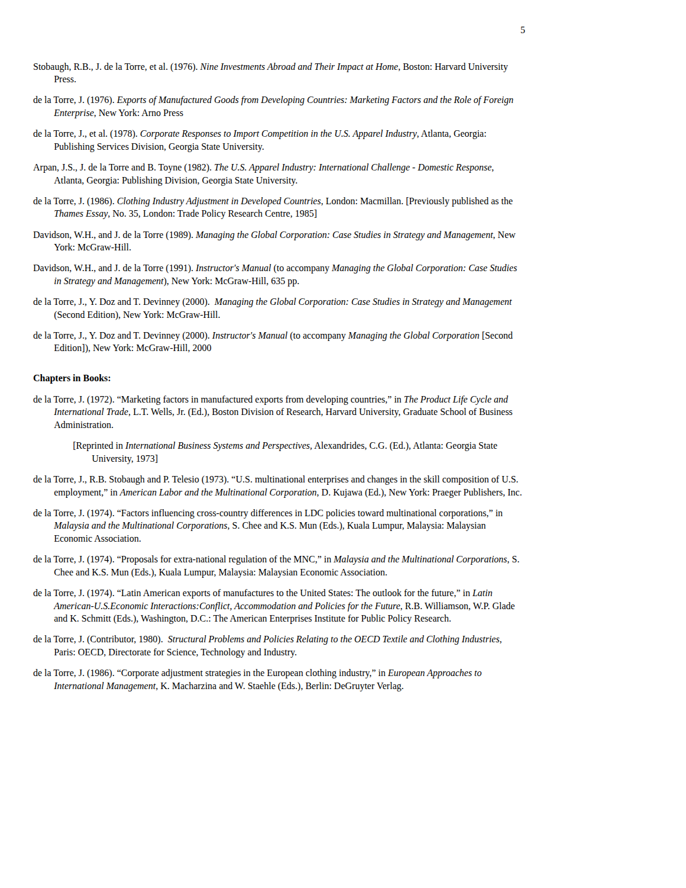5
Stobaugh, R.B., J. de la Torre, et al. (1976). Nine Investments Abroad and Their Impact at Home, Boston: Harvard University Press.
de la Torre, J. (1976). Exports of Manufactured Goods from Developing Countries: Marketing Factors and the Role of Foreign Enterprise, New York: Arno Press
de la Torre, J., et al. (1978). Corporate Responses to Import Competition in the U.S. Apparel Industry, Atlanta, Georgia: Publishing Services Division, Georgia State University.
Arpan, J.S., J. de la Torre and B. Toyne (1982). The U.S. Apparel Industry: International Challenge - Domestic Response, Atlanta, Georgia: Publishing Division, Georgia State University.
de la Torre, J. (1986). Clothing Industry Adjustment in Developed Countries, London: Macmillan. [Previously published as the Thames Essay, No. 35, London: Trade Policy Research Centre, 1985]
Davidson, W.H., and J. de la Torre (1989). Managing the Global Corporation: Case Studies in Strategy and Management, New York: McGraw-Hill.
Davidson, W.H., and J. de la Torre (1991). Instructor's Manual (to accompany Managing the Global Corporation: Case Studies in Strategy and Management), New York: McGraw-Hill, 635 pp.
de la Torre, J., Y. Doz and T. Devinney (2000). Managing the Global Corporation: Case Studies in Strategy and Management (Second Edition), New York: McGraw-Hill.
de la Torre, J., Y. Doz and T. Devinney (2000). Instructor's Manual (to accompany Managing the Global Corporation [Second Edition]), New York: McGraw-Hill, 2000
Chapters in Books:
de la Torre, J. (1972). “Marketing factors in manufactured exports from developing countries,” in The Product Life Cycle and International Trade, L.T. Wells, Jr. (Ed.), Boston Division of Research, Harvard University, Graduate School of Business Administration.
[Reprinted in International Business Systems and Perspectives, Alexandrides, C.G. (Ed.), Atlanta: Georgia State University, 1973]
de la Torre, J., R.B. Stobaugh and P. Telesio (1973). “U.S. multinational enterprises and changes in the skill composition of U.S. employment,” in American Labor and the Multinational Corporation, D. Kujawa (Ed.), New York: Praeger Publishers, Inc.
de la Torre, J. (1974). “Factors influencing cross-country differences in LDC policies toward multinational corporations,” in Malaysia and the Multinational Corporations, S. Chee and K.S. Mun (Eds.), Kuala Lumpur, Malaysia: Malaysian Economic Association.
de la Torre, J. (1974). “Proposals for extra-national regulation of the MNC,” in Malaysia and the Multinational Corporations, S. Chee and K.S. Mun (Eds.), Kuala Lumpur, Malaysia: Malaysian Economic Association.
de la Torre, J. (1974). “Latin American exports of manufactures to the United States: The outlook for the future,” in Latin American-U.S.Economic Interactions:Conflict, Accommodation and Policies for the Future, R.B. Williamson, W.P. Glade and K. Schmitt (Eds.), Washington, D.C.: The American Enterprises Institute for Public Policy Research.
de la Torre, J. (Contributor, 1980). Structural Problems and Policies Relating to the OECD Textile and Clothing Industries, Paris: OECD, Directorate for Science, Technology and Industry.
de la Torre, J. (1986). “Corporate adjustment strategies in the European clothing industry,” in European Approaches to International Management, K. Macharzina and W. Staehle (Eds.), Berlin: DeGruyter Verlag.